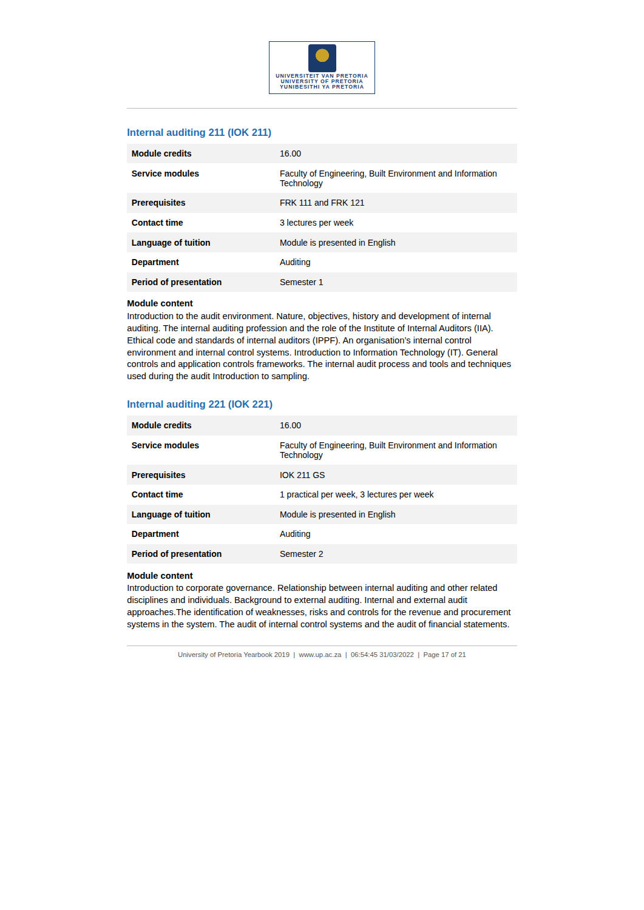Universiteit van Pretoria
University of Pretoria
Yunibesithi ya Pretoria
Internal auditing 211 (IOK 211)
| Module credits | 16.00 |
| Service modules | Faculty of Engineering, Built Environment and Information Technology |
| Prerequisites | FRK 111 and FRK 121 |
| Contact time | 3 lectures per week |
| Language of tuition | Module is presented in English |
| Department | Auditing |
| Period of presentation | Semester 1 |
Module content
Introduction to the audit environment. Nature, objectives, history and development of internal auditing. The internal auditing profession and the role of the Institute of Internal Auditors (IIA). Ethical code and standards of internal auditors (IPPF). An organisation’s internal control environment and internal control systems. Introduction to Information Technology (IT). General controls and application controls frameworks. The internal audit process and tools and techniques used during the audit Introduction to sampling.
Internal auditing 221 (IOK 221)
| Module credits | 16.00 |
| Service modules | Faculty of Engineering, Built Environment and Information Technology |
| Prerequisites | IOK 211 GS |
| Contact time | 1 practical per week, 3 lectures per week |
| Language of tuition | Module is presented in English |
| Department | Auditing |
| Period of presentation | Semester 2 |
Module content
Introduction to corporate governance. Relationship between internal auditing and other related disciplines and individuals. Background to external auditing. Internal and external audit approaches.The identification of weaknesses, risks and controls for the revenue and procurement systems in the system. The audit of internal control systems and the audit of financial statements.
University of Pretoria Yearbook 2019 | www.up.ac.za | 06:54:45 31/03/2022 | Page 17 of 21